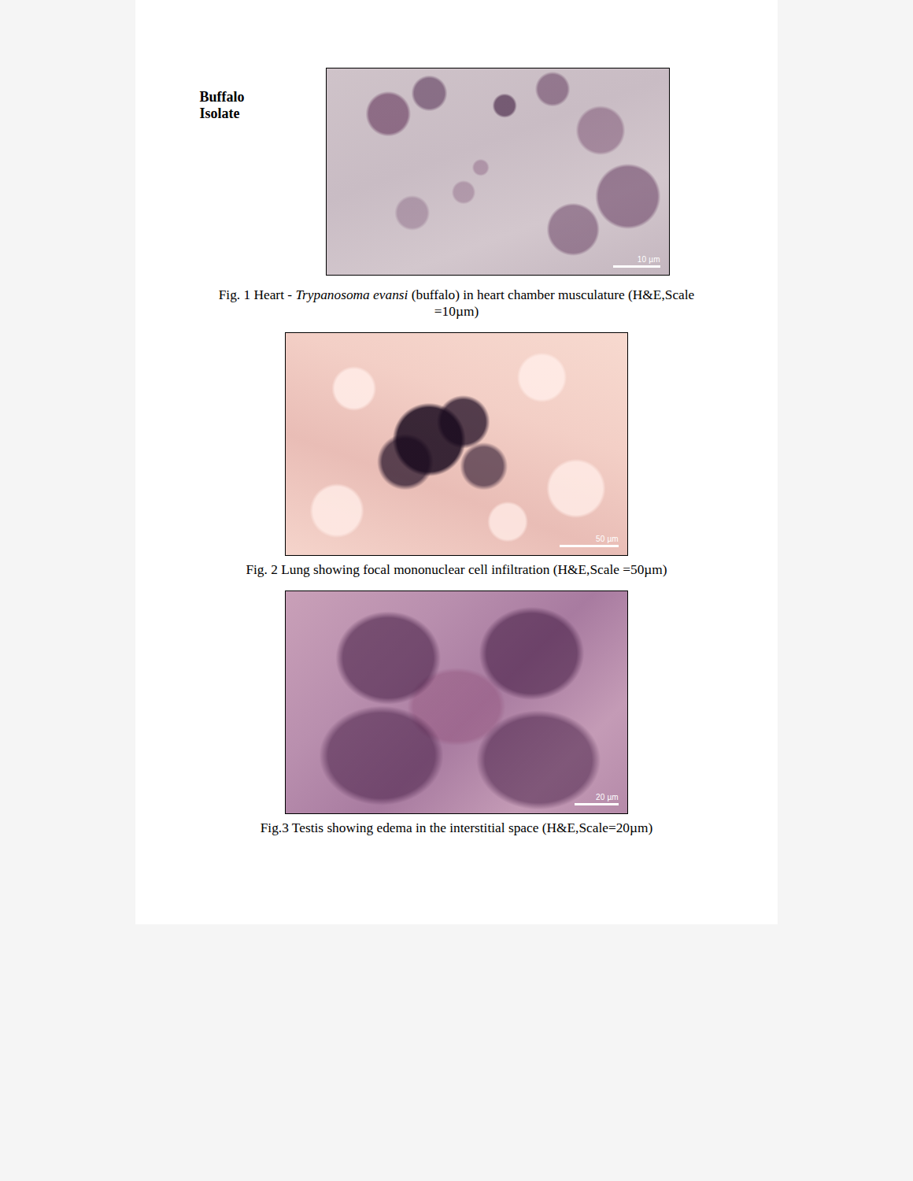Buffalo
Isolate
10 µm
Fig. 1 Heart - Trypanosoma evansi (buffalo) in heart chamber musculature (H&E,Scale =10µm)
50 µm
Fig. 2 Lung showing focal mononuclear cell infiltration (H&E,Scale =50µm)
20 µm
Fig.3 Testis showing edema in the interstitial space (H&E,Scale=20µm)